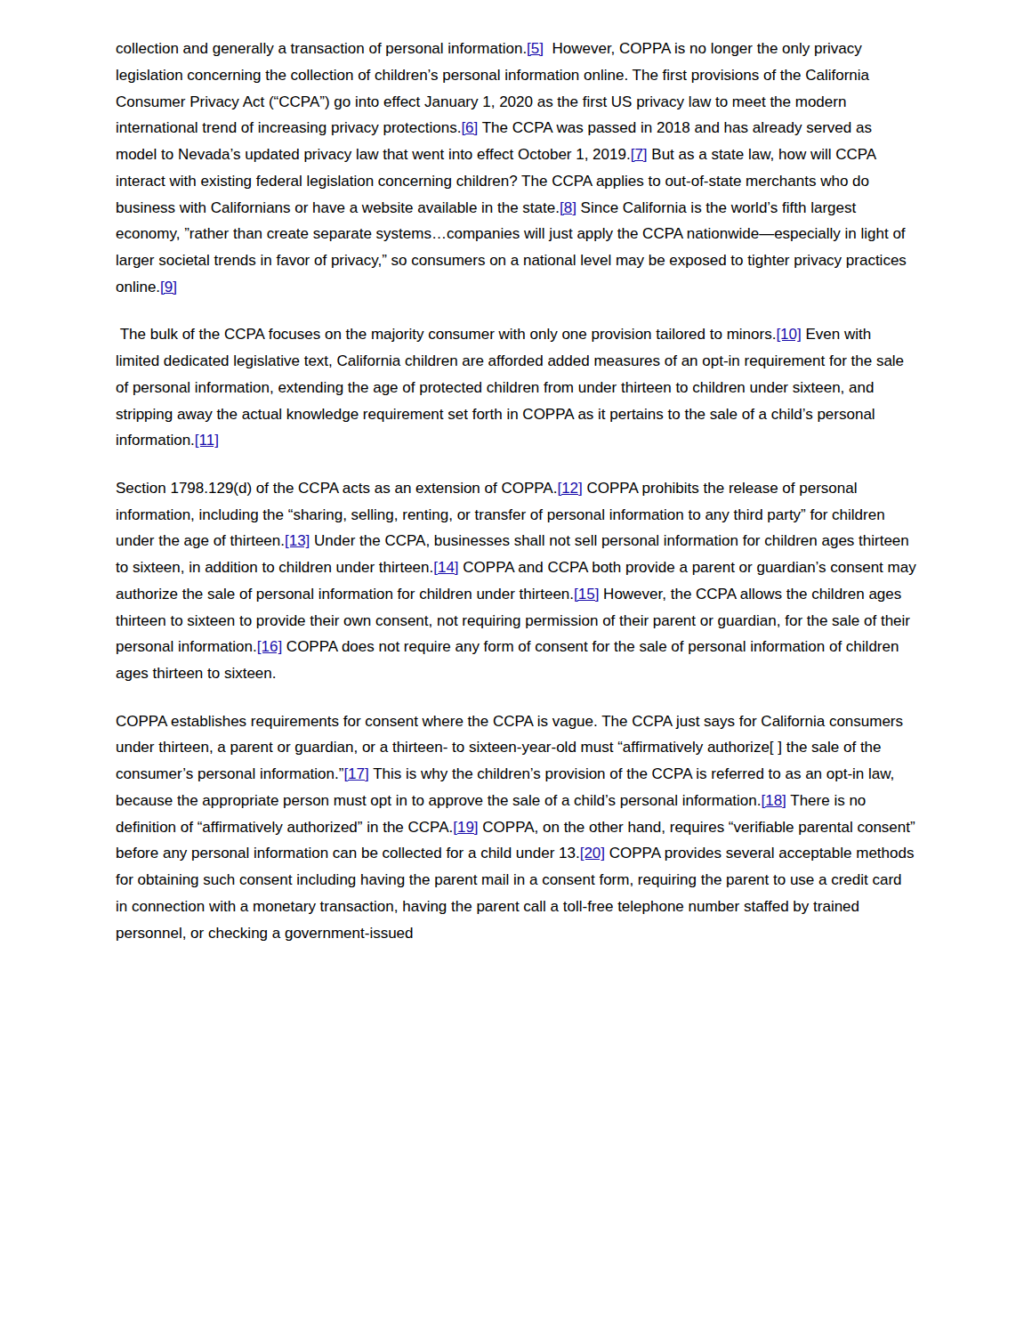collection and generally a transaction of personal information.[5] However, COPPA is no longer the only privacy legislation concerning the collection of children’s personal information online. The first provisions of the California Consumer Privacy Act (“CCPA”) go into effect January 1, 2020 as the first US privacy law to meet the modern international trend of increasing privacy protections.[6] The CCPA was passed in 2018 and has already served as model to Nevada’s updated privacy law that went into effect October 1, 2019.[7] But as a state law, how will CCPA interact with existing federal legislation concerning children? The CCPA applies to out-of-state merchants who do business with Californians or have a website available in the state.[8] Since California is the world’s fifth largest economy, ”rather than create separate systems…companies will just apply the CCPA nationwide—especially in light of larger societal trends in favor of privacy,” so consumers on a national level may be exposed to tighter privacy practices online.[9]
The bulk of the CCPA focuses on the majority consumer with only one provision tailored to minors.[10] Even with limited dedicated legislative text, California children are afforded added measures of an opt-in requirement for the sale of personal information, extending the age of protected children from under thirteen to children under sixteen, and stripping away the actual knowledge requirement set forth in COPPA as it pertains to the sale of a child’s personal information.[11]
Section 1798.129(d) of the CCPA acts as an extension of COPPA.[12] COPPA prohibits the release of personal information, including the “sharing, selling, renting, or transfer of personal information to any third party” for children under the age of thirteen.[13] Under the CCPA, businesses shall not sell personal information for children ages thirteen to sixteen, in addition to children under thirteen.[14] COPPA and CCPA both provide a parent or guardian’s consent may authorize the sale of personal information for children under thirteen.[15] However, the CCPA allows the children ages thirteen to sixteen to provide their own consent, not requiring permission of their parent or guardian, for the sale of their personal information.[16] COPPA does not require any form of consent for the sale of personal information of children ages thirteen to sixteen.
COPPA establishes requirements for consent where the CCPA is vague. The CCPA just says for California consumers under thirteen, a parent or guardian, or a thirteen- to sixteen-year-old must “affirmatively authorize[ ] the sale of the consumer’s personal information.”[17] This is why the children’s provision of the CCPA is referred to as an opt-in law, because the appropriate person must opt in to approve the sale of a child’s personal information.[18] There is no definition of “affirmatively authorized” in the CCPA.[19] COPPA, on the other hand, requires “verifiable parental consent” before any personal information can be collected for a child under 13.[20] COPPA provides several acceptable methods for obtaining such consent including having the parent mail in a consent form, requiring the parent to use a credit card in connection with a monetary transaction, having the parent call a toll-free telephone number staffed by trained personnel, or checking a government-issued